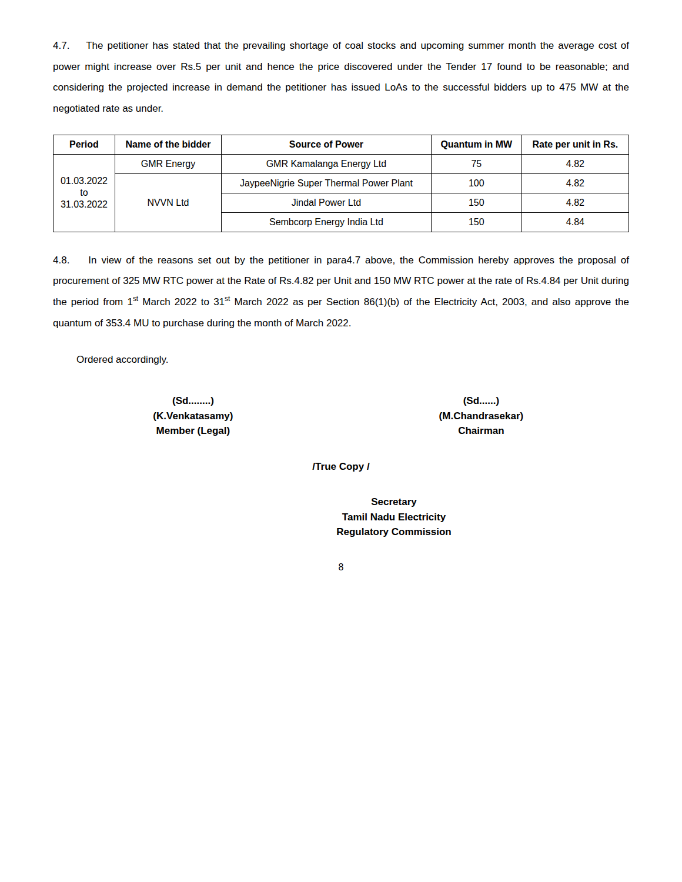4.7. The petitioner has stated that the prevailing shortage of coal stocks and upcoming summer month the average cost of power might increase over Rs.5 per unit and hence the price discovered under the Tender 17 found to be reasonable; and considering the projected increase in demand the petitioner has issued LoAs to the successful bidders up to 475 MW at the negotiated rate as under.
| Period | Name of the bidder | Source of Power | Quantum in MW | Rate per unit in Rs. |
| --- | --- | --- | --- | --- |
| 01.03.2022 to 31.03.2022 | GMR Energy | GMR Kamalanga Energy Ltd | 75 | 4.82 |
| NVVN Ltd | JaypeeNigrie Super Thermal Power Plant | 100 | 4.82 |
| Jindal Power Ltd | 150 | 4.82 |
| Sembcorp Energy India Ltd | 150 | 4.84 |
4.8. In view of the reasons set out by the petitioner in para4.7 above, the Commission hereby approves the proposal of procurement of 325 MW RTC power at the Rate of Rs.4.82 per Unit and 150 MW RTC power at the rate of Rs.4.84 per Unit during the period from 1st March 2022 to 31st March 2022 as per Section 86(1)(b) of the Electricity Act, 2003, and also approve the quantum of 353.4 MU to purchase during the month of March 2022.
Ordered accordingly.
| (Sd........) (K.Venkatasamy) Member (Legal) | (Sd......) (M.Chandrasekar) Chairman |
/True Copy /
Secretary
Tamil Nadu Electricity
Regulatory Commission
8